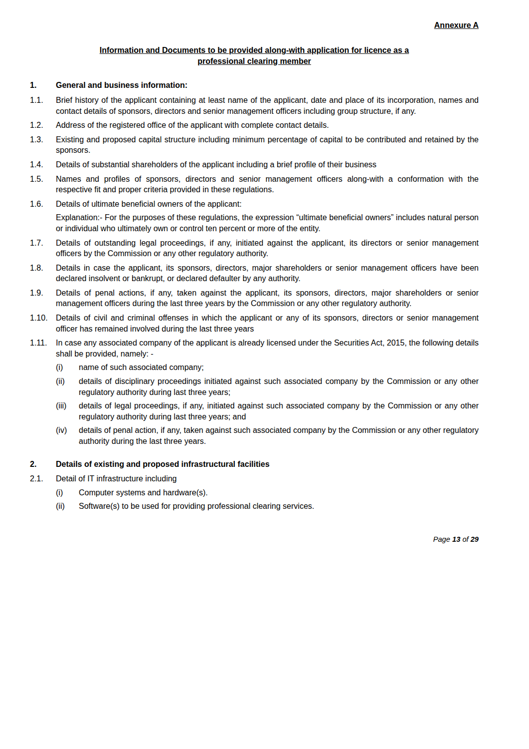Annexure A
Information and Documents to be provided along-with application for licence as a professional clearing member
1. General and business information:
1.1. Brief history of the applicant containing at least name of the applicant, date and place of its incorporation, names and contact details of sponsors, directors and senior management officers including group structure, if any.
1.2. Address of the registered office of the applicant with complete contact details.
1.3. Existing and proposed capital structure including minimum percentage of capital to be contributed and retained by the sponsors.
1.4. Details of substantial shareholders of the applicant including a brief profile of their business
1.5. Names and profiles of sponsors, directors and senior management officers along-with a conformation with the respective fit and proper criteria provided in these regulations.
1.6. Details of ultimate beneficial owners of the applicant:
Explanation:- For the purposes of these regulations, the expression “ultimate beneficial owners” includes natural person or individual who ultimately own or control ten percent or more of the entity.
1.7. Details of outstanding legal proceedings, if any, initiated against the applicant, its directors or senior management officers by the Commission or any other regulatory authority.
1.8. Details in case the applicant, its sponsors, directors, major shareholders or senior management officers have been declared insolvent or bankrupt, or declared defaulter by any authority.
1.9. Details of penal actions, if any, taken against the applicant, its sponsors, directors, major shareholders or senior management officers during the last three years by the Commission or any other regulatory authority.
1.10. Details of civil and criminal offenses in which the applicant or any of its sponsors, directors or senior management officer has remained involved during the last three years
1.11. In case any associated company of the applicant is already licensed under the Securities Act, 2015, the following details shall be provided, namely: -
(i) name of such associated company;
(ii) details of disciplinary proceedings initiated against such associated company by the Commission or any other regulatory authority during last three years;
(iii) details of legal proceedings, if any, initiated against such associated company by the Commission or any other regulatory authority during last three years; and
(iv) details of penal action, if any, taken against such associated company by the Commission or any other regulatory authority during the last three years.
2. Details of existing and proposed infrastructural facilities
2.1. Detail of IT infrastructure including
(i) Computer systems and hardware(s).
(ii) Software(s) to be used for providing professional clearing services.
Page 13 of 29